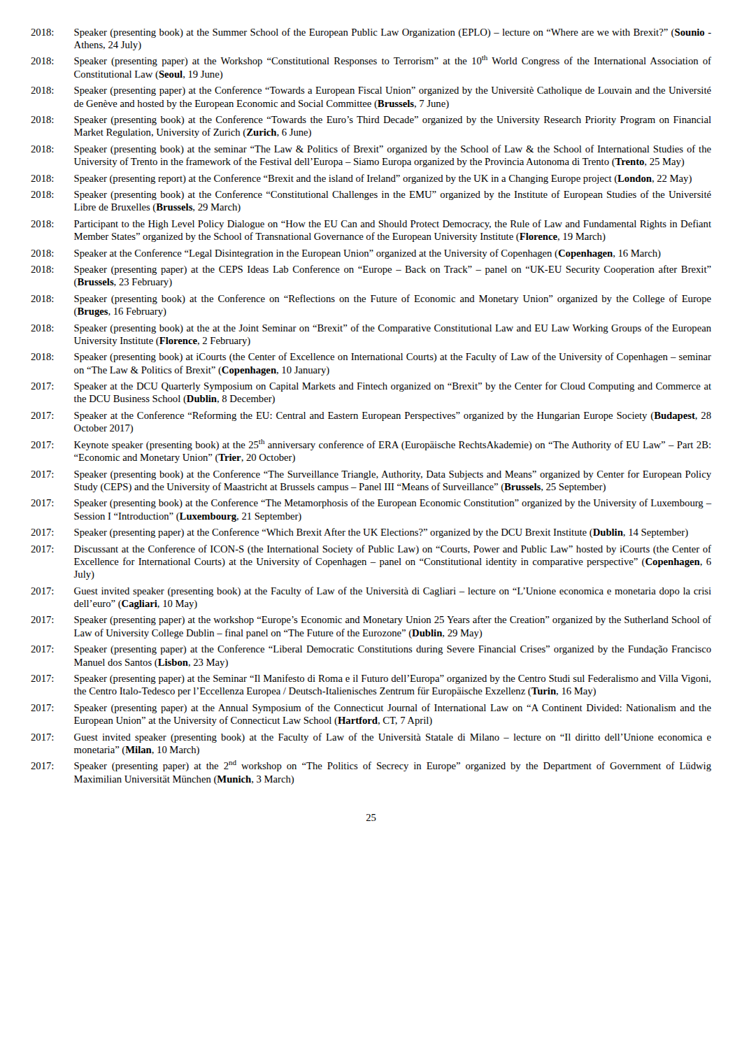2018:
Speaker (presenting book) at the Summer School of the European Public Law Organization (EPLO) – lecture on “Where are we with Brexit?” (Sounio - Athens, 24 July)
2018:
Speaker (presenting paper) at the Workshop “Constitutional Responses to Terrorism” at the 10th World Congress of the International Association of Constitutional Law (Seoul, 19 June)
2018:
Speaker (presenting paper) at the Conference “Towards a European Fiscal Union” organized by the Universitè Catholique de Louvain and the Université de Genève and hosted by the European Economic and Social Committee (Brussels, 7 June)
2018:
Speaker (presenting book) at the Conference “Towards the Euro’s Third Decade” organized by the University Research Priority Program on Financial Market Regulation, University of Zurich (Zurich, 6 June)
2018:
Speaker (presenting book) at the seminar “The Law & Politics of Brexit” organized by the School of Law & the School of International Studies of the University of Trento in the framework of the Festival dell’Europa – Siamo Europa organized by the Provincia Autonoma di Trento (Trento, 25 May)
2018:
Speaker (presenting report) at the Conference “Brexit and the island of Ireland” organized by the UK in a Changing Europe project (London, 22 May)
2018:
Speaker (presenting book) at the Conference “Constitutional Challenges in the EMU” organized by the Institute of European Studies of the Université Libre de Bruxelles (Brussels, 29 March)
2018:
Participant to the High Level Policy Dialogue on “How the EU Can and Should Protect Democracy, the Rule of Law and Fundamental Rights in Defiant Member States” organized by the School of Transnational Governance of the European University Institute (Florence, 19 March)
2018:
Speaker at the Conference “Legal Disintegration in the European Union” organized at the University of Copenhagen (Copenhagen, 16 March)
2018:
Speaker (presenting paper) at the CEPS Ideas Lab Conference on “Europe – Back on Track” – panel on “UK-EU Security Cooperation after Brexit” (Brussels, 23 February)
2018:
Speaker (presenting book) at the Conference on “Reflections on the Future of Economic and Monetary Union” organized by the College of Europe (Bruges, 16 February)
2018:
Speaker (presenting book) at the at the Joint Seminar on “Brexit” of the Comparative Constitutional Law and EU Law Working Groups of the European University Institute (Florence, 2 February)
2018:
Speaker (presenting book) at iCourts (the Center of Excellence on International Courts) at the Faculty of Law of the University of Copenhagen – seminar on “The Law & Politics of Brexit” (Copenhagen, 10 January)
2017:
Speaker at the DCU Quarterly Symposium on Capital Markets and Fintech organized on “Brexit” by the Center for Cloud Computing and Commerce at the DCU Business School (Dublin, 8 December)
2017:
Speaker at the Conference “Reforming the EU: Central and Eastern European Perspectives” organized by the Hungarian Europe Society (Budapest, 28 October 2017)
2017:
Keynote speaker (presenting book) at the 25th anniversary conference of ERA (Europäische RechtsAkademie) on “The Authority of EU Law” – Part 2B: “Economic and Monetary Union” (Trier, 20 October)
2017:
Speaker (presenting book) at the Conference “The Surveillance Triangle, Authority, Data Subjects and Means” organized by Center for European Policy Study (CEPS) and the University of Maastricht at Brussels campus – Panel III “Means of Surveillance” (Brussels, 25 September)
2017:
Speaker (presenting book) at the Conference “The Metamorphosis of the European Economic Constitution” organized by the University of Luxembourg – Session I “Introduction” (Luxembourg, 21 September)
2017:
Speaker (presenting paper) at the Conference “Which Brexit After the UK Elections?” organized by the DCU Brexit Institute (Dublin, 14 September)
2017:
Discussant at the Conference of ICON-S (the International Society of Public Law) on “Courts, Power and Public Law” hosted by iCourts (the Center of Excellence for International Courts) at the University of Copenhagen – panel on “Constitutional identity in comparative perspective” (Copenhagen, 6 July)
2017:
Guest invited speaker (presenting book) at the Faculty of Law of the Università di Cagliari – lecture on “L’Unione economica e monetaria dopo la crisi dell’euro” (Cagliari, 10 May)
2017:
Speaker (presenting paper) at the workshop “Europe’s Economic and Monetary Union 25 Years after the Creation” organized by the Sutherland School of Law of University College Dublin – final panel on “The Future of the Eurozone” (Dublin, 29 May)
2017:
Speaker (presenting paper) at the Conference “Liberal Democratic Constitutions during Severe Financial Crises” organized by the Fundação Francisco Manuel dos Santos (Lisbon, 23 May)
2017:
Speaker (presenting paper) at the Seminar “Il Manifesto di Roma e il Futuro dell’Europa” organized by the Centro Studi sul Federalismo and Villa Vigoni, the Centro Italo-Tedesco per l’Eccellenza Europea / Deutsch-Italienisches Zentrum für Europäische Exzellenz (Turin, 16 May)
2017:
Speaker (presenting paper) at the Annual Symposium of the Connecticut Journal of International Law on “A Continent Divided: Nationalism and the European Union” at the University of Connecticut Law School (Hartford, CT, 7 April)
2017:
Guest invited speaker (presenting book) at the Faculty of Law of the Università Statale di Milano – lecture on “Il diritto dell’Unione economica e monetaria” (Milan, 10 March)
2017:
Speaker (presenting paper) at the 2nd workshop on “The Politics of Secrecy in Europe” organized by the Department of Government of Lüdwig Maximilian Universität München (Munich, 3 March)
25